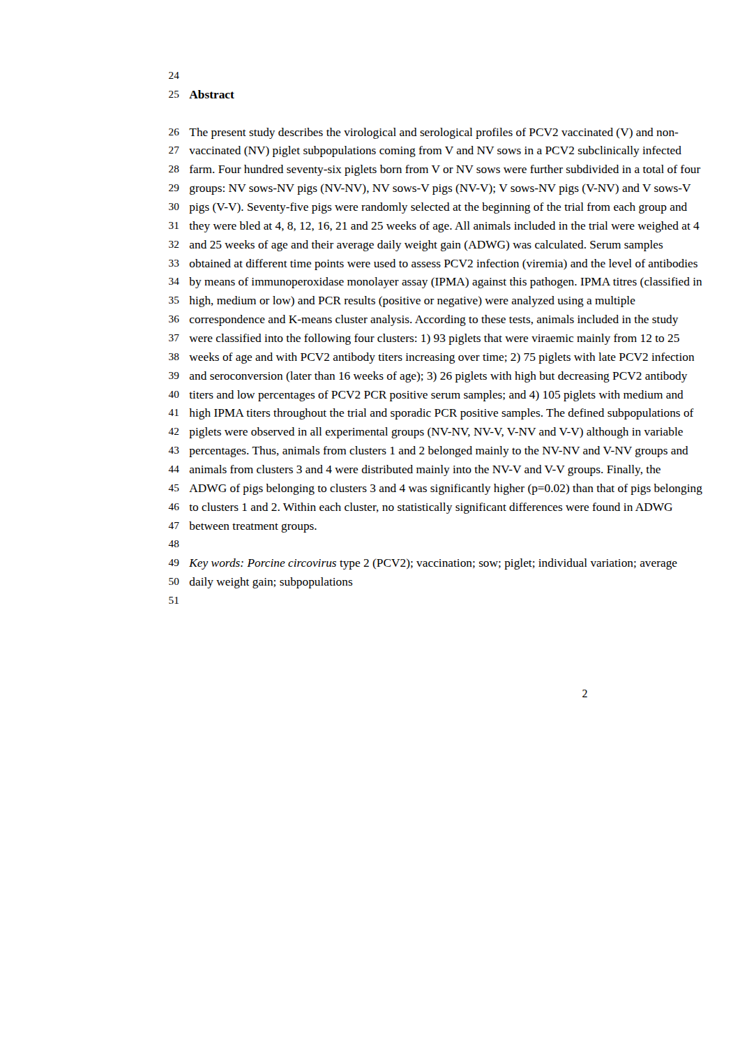24
25
Abstract
26 The present study describes the virological and serological profiles of PCV2 vaccinated (V) and non-
27 vaccinated (NV) piglet subpopulations coming from V and NV sows in a PCV2 subclinically infected
28 farm. Four hundred seventy-six piglets born from V or NV sows were further subdivided in a total of four
29 groups: NV sows-NV pigs (NV-NV), NV sows-V pigs (NV-V); V sows-NV pigs (V-NV) and V sows-V
30 pigs (V-V). Seventy-five pigs were randomly selected at the beginning of the trial from each group and
31 they were bled at 4, 8, 12, 16, 21 and 25 weeks of age. All animals included in the trial were weighed at 4
32 and 25 weeks of age and their average daily weight gain (ADWG) was calculated. Serum samples
33 obtained at different time points were used to assess PCV2 infection (viremia) and the level of antibodies
34 by means of immunoperoxidase monolayer assay (IPMA) against this pathogen. IPMA titres (classified in
35 high, medium or low) and PCR results (positive or negative) were analyzed using a multiple
36 correspondence and K-means cluster analysis. According to these tests, animals included in the study
37 were classified into the following four clusters: 1) 93 piglets that were viraemic mainly from 12 to 25
38 weeks of age and with PCV2 antibody titers increasing over time; 2) 75 piglets with late PCV2 infection
39 and seroconversion (later than 16 weeks of age); 3) 26 piglets with high but decreasing PCV2 antibody
40 titers and low percentages of PCV2 PCR positive serum samples; and 4) 105 piglets with medium and
41 high IPMA titers throughout the trial and sporadic PCR positive samples. The defined subpopulations of
42 piglets were observed in all experimental groups (NV-NV, NV-V, V-NV and V-V) although in variable
43 percentages. Thus, animals from clusters 1 and 2 belonged mainly to the NV-NV and V-NV groups and
44 animals from clusters 3 and 4 were distributed mainly into the NV-V and V-V groups. Finally, the
45 ADWG of pigs belonging to clusters 3 and 4 was significantly higher (p=0.02) than that of pigs belonging
46 to clusters 1 and 2. Within each cluster, no statistically significant differences were found in ADWG
47 between treatment groups.
48
49 Key words: Porcine circovirus type 2 (PCV2); vaccination; sow; piglet; individual variation; average
50 daily weight gain; subpopulations
51
2